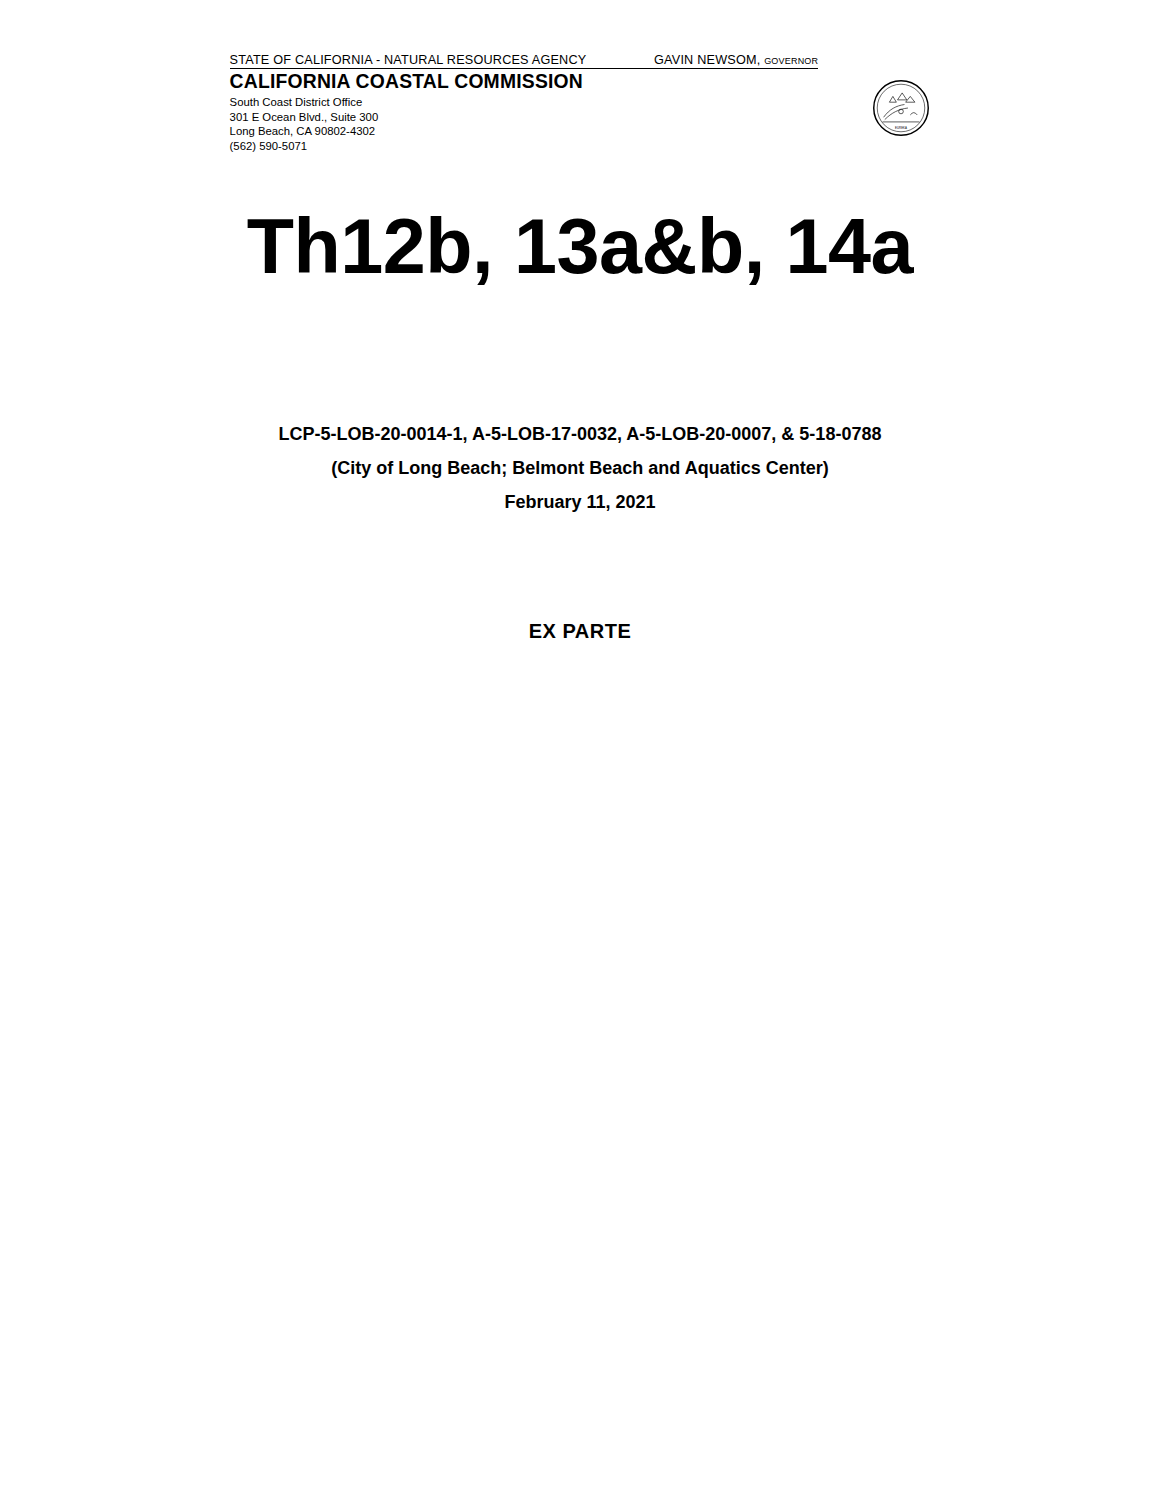State of California - Natural Resources Agency Gavin Newsom, Governor
CALIFORNIA COASTAL COMMISSION
South Coast District Office
301 E Ocean Blvd., Suite 300
Long Beach, CA 90802-4302
(562) 590-5071
EUREKA
Th12b, 13a&b, 14a
LCP-5-LOB-20-0014-1, A-5-LOB-17-0032, A-5-LOB-20-0007, & 5-18-0788 (City of Long Beach; Belmont Beach and Aquatics Center) February 11, 2021
EX PARTE